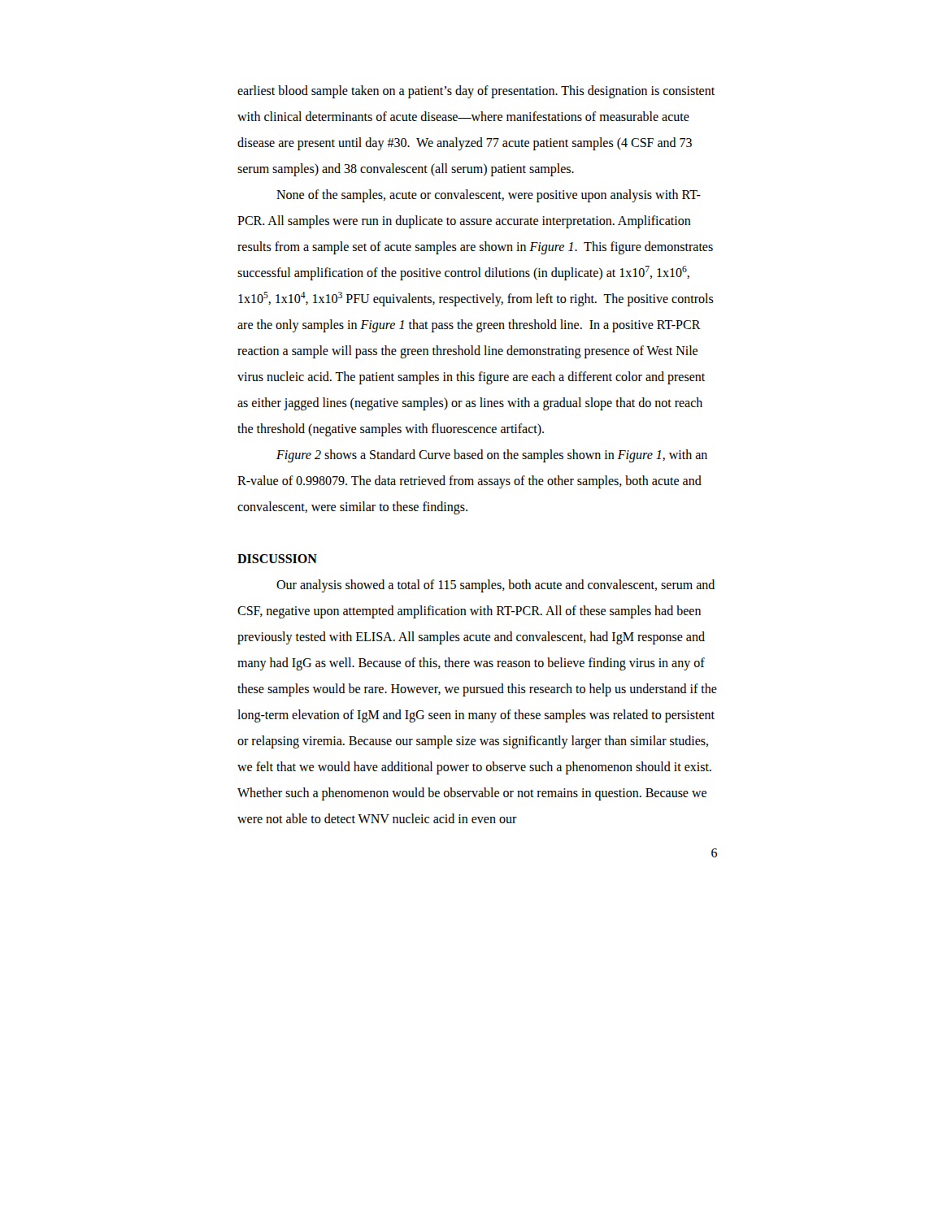earliest blood sample taken on a patient’s day of presentation. This designation is consistent with clinical determinants of acute disease—where manifestations of measurable acute disease are present until day #30. We analyzed 77 acute patient samples (4 CSF and 73 serum samples) and 38 convalescent (all serum) patient samples.
None of the samples, acute or convalescent, were positive upon analysis with RT-PCR. All samples were run in duplicate to assure accurate interpretation. Amplification results from a sample set of acute samples are shown in Figure 1. This figure demonstrates successful amplification of the positive control dilutions (in duplicate) at 1x107, 1x106, 1x105, 1x104, 1x103 PFU equivalents, respectively, from left to right. The positive controls are the only samples in Figure 1 that pass the green threshold line. In a positive RT-PCR reaction a sample will pass the green threshold line demonstrating presence of West Nile virus nucleic acid. The patient samples in this figure are each a different color and present as either jagged lines (negative samples) or as lines with a gradual slope that do not reach the threshold (negative samples with fluorescence artifact).
Figure 2 shows a Standard Curve based on the samples shown in Figure 1, with an R-value of 0.998079. The data retrieved from assays of the other samples, both acute and convalescent, were similar to these findings.
DISCUSSION
Our analysis showed a total of 115 samples, both acute and convalescent, serum and CSF, negative upon attempted amplification with RT-PCR. All of these samples had been previously tested with ELISA. All samples acute and convalescent, had IgM response and many had IgG as well. Because of this, there was reason to believe finding virus in any of these samples would be rare. However, we pursued this research to help us understand if the long-term elevation of IgM and IgG seen in many of these samples was related to persistent or relapsing viremia. Because our sample size was significantly larger than similar studies, we felt that we would have additional power to observe such a phenomenon should it exist. Whether such a phenomenon would be observable or not remains in question. Because we were not able to detect WNV nucleic acid in even our
6